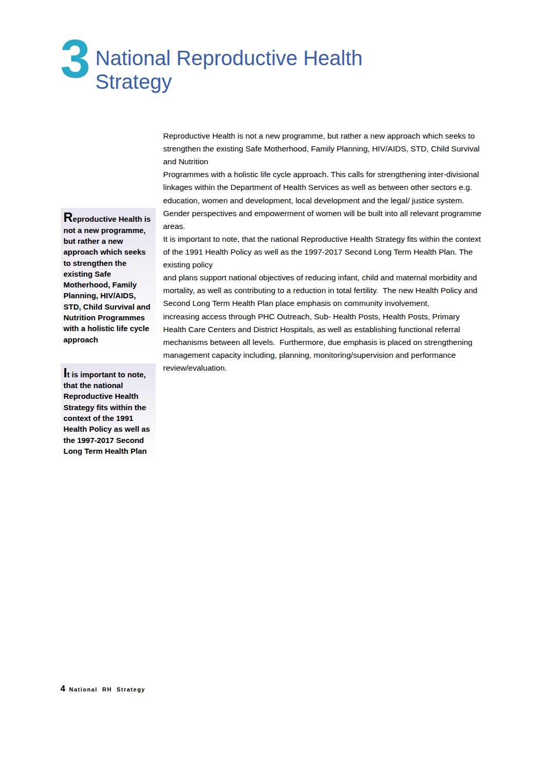3
National Reproductive Health
Strategy
Reproductive Health is not a new programme, but rather a new approach which seeks to strengthen the existing Safe Motherhood, Family Planning, HIV/AIDS, STD, Child Survival and Nutrition
Reproductive Health is not a new programme, but rather a new approach which seeks to strengthen the existing Safe Motherhood, Family Planning, HIV/AIDS, STD, Child Survival and Nutrition Programmes with a holistic life cycle approach
Programmes with a holistic life cycle approach. This calls for strengthening inter-divisional linkages within the Department of Health Services as well as between other sectors e.g. education, women and development, local development and the legal/ justice system. Gender perspectives and empowerment of women will be built into all relevant programme areas.
It is important to note, that the national Reproductive Health Strategy fits within the context of the 1991 Health Policy as well as the 1997-2017 Second Long Term Health Plan. The existing policy
and plans support national objectives of reducing infant, child and maternal morbidity and mortality, as well as contributing to a reduction in total fertility. The new Health Policy and Second Long Term Health Plan place emphasis on community involvement,
It is important to note, that the national Reproductive Health Strategy fits within the context of the 1991 Health Policy as well as the 1997-2017 Second Long Term Health Plan
increasing access through PHC Outreach, Sub- Health Posts, Health Posts, Primary Health Care Centers and District Hospitals, as well as establishing functional referral mechanisms between all levels. Furthermore, due emphasis is placed on strengthening management capacity including, planning, monitoring/supervision and performance review/evaluation.
4 National RH Strategy